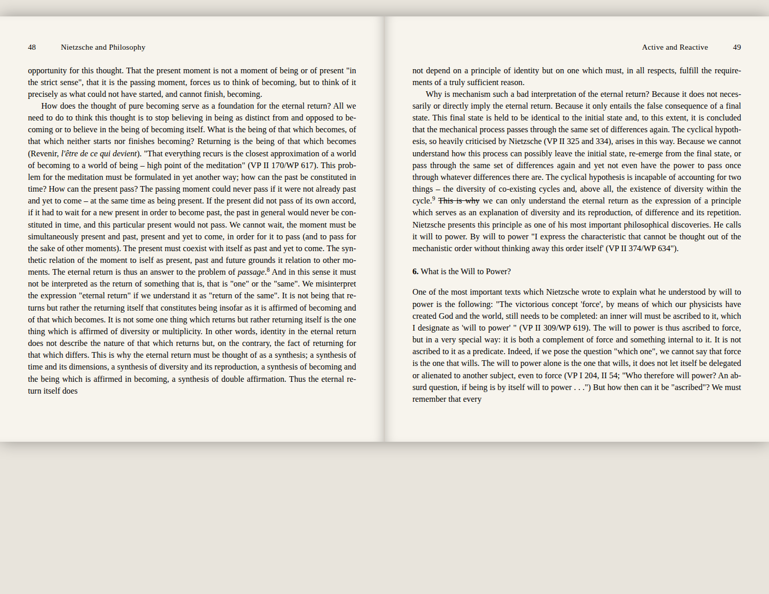48 Nietzsche and Philosophy
opportunity for this thought. That the present moment is not a moment of being or of present "in the strict sense", that it is the passing moment, forces us to think of becoming, but to think of it precisely as what could not have started, and cannot finish, becoming.
How does the thought of pure becoming serve as a foundation for the eternal return? All we need to do to think this thought is to stop believing in being as distinct from and opposed to becoming or to believe in the being of becoming itself. What is the being of that which becomes, of that which neither starts nor finishes becoming? Returning is the being of that which becomes (Revenir, l'être de ce qui devient). "That everything recurs is the closest approximation of a world of becoming to a world of being – high point of the meditation" (VP II 170/WP 617). This problem for the meditation must be formulated in yet another way; how can the past be constituted in time? How can the present pass? The passing moment could never pass if it were not already past and yet to come – at the same time as being present. If the present did not pass of its own accord, if it had to wait for a new present in order to become past, the past in general would never be constituted in time, and this particular present would not pass. We cannot wait, the moment must be simultaneously present and past, present and yet to come, in order for it to pass (and to pass for the sake of other moments). The present must coexist with itself as past and yet to come. The synthetic relation of the moment to iself as present, past and future grounds it relation to other moments. The eternal return is thus an answer to the problem of passage.8 And in this sense it must not be interpreted as the return of something that is, that is "one" or the "same". We misinterpret the expression "eternal return" if we understand it as "return of the same". It is not being that returns but rather the returning itself that constitutes being insofar as it is affirmed of becoming and of that which becomes. It is not some one thing which returns but rather returning itself is the one thing which is affirmed of diversity or multiplicity. In other words, identity in the eternal return does not describe the nature of that which returns but, on the contrary, the fact of returning for that which differs. This is why the eternal return must be thought of as a synthesis; a synthesis of time and its dimensions, a synthesis of diversity and its reproduction, a synthesis of becoming and the being which is affirmed in becoming, a synthesis of double affirmation. Thus the eternal return itself does
Active and Reactive 49
not depend on a principle of identity but on one which must, in all respects, fulfill the requirements of a truly sufficient reason.
Why is mechanism such a bad interpretation of the eternal return? Because it does not necessarily or directly imply the eternal return. Because it only entails the false consequence of a final state. This final state is held to be identical to the initial state and, to this extent, it is concluded that the mechanical process passes through the same set of differences again. The cyclical hypothesis, so heavily criticised by Nietzsche (VP II 325 and 334), arises in this way. Because we cannot understand how this process can possibly leave the initial state, re-emerge from the final state, or pass through the same set of differences again and yet not even have the power to pass once through whatever differences there are. The cyclical hypothesis is incapable of accounting for two things – the diversity of co-existing cycles and, above all, the existence of diversity within the cycle.9 This is why we can only understand the eternal return as the expression of a principle which serves as an explanation of diversity and its reproduction, of difference and its repetition. Nietzsche presents this principle as one of his most important philosophical discoveries. He calls it will to power. By will to power "I express the characteristic that cannot be thought out of the mechanistic order without thinking away this order itself' (VP II 374/WP 634").
6. What is the Will to Power?
One of the most important texts which Nietzsche wrote to explain what he understood by will to power is the following: "The victorious concept 'force', by means of which our physicists have created God and the world, still needs to be completed: an inner will must be ascribed to it, which I designate as 'will to power' " (VP II 309/WP 619). The will to power is thus ascribed to force, but in a very special way: it is both a complement of force and something internal to it. It is not ascribed to it as a predicate. Indeed, if we pose the question "which one", we cannot say that force is the one that wills. The will to power alone is the one that wills, it does not let itself be delegated or alienated to another subject, even to force (VP I 204, II 54; "Who therefore will power? An absurd question, if being is by itself will to power . . .") But how then can it be "ascribed"? We must remember that every